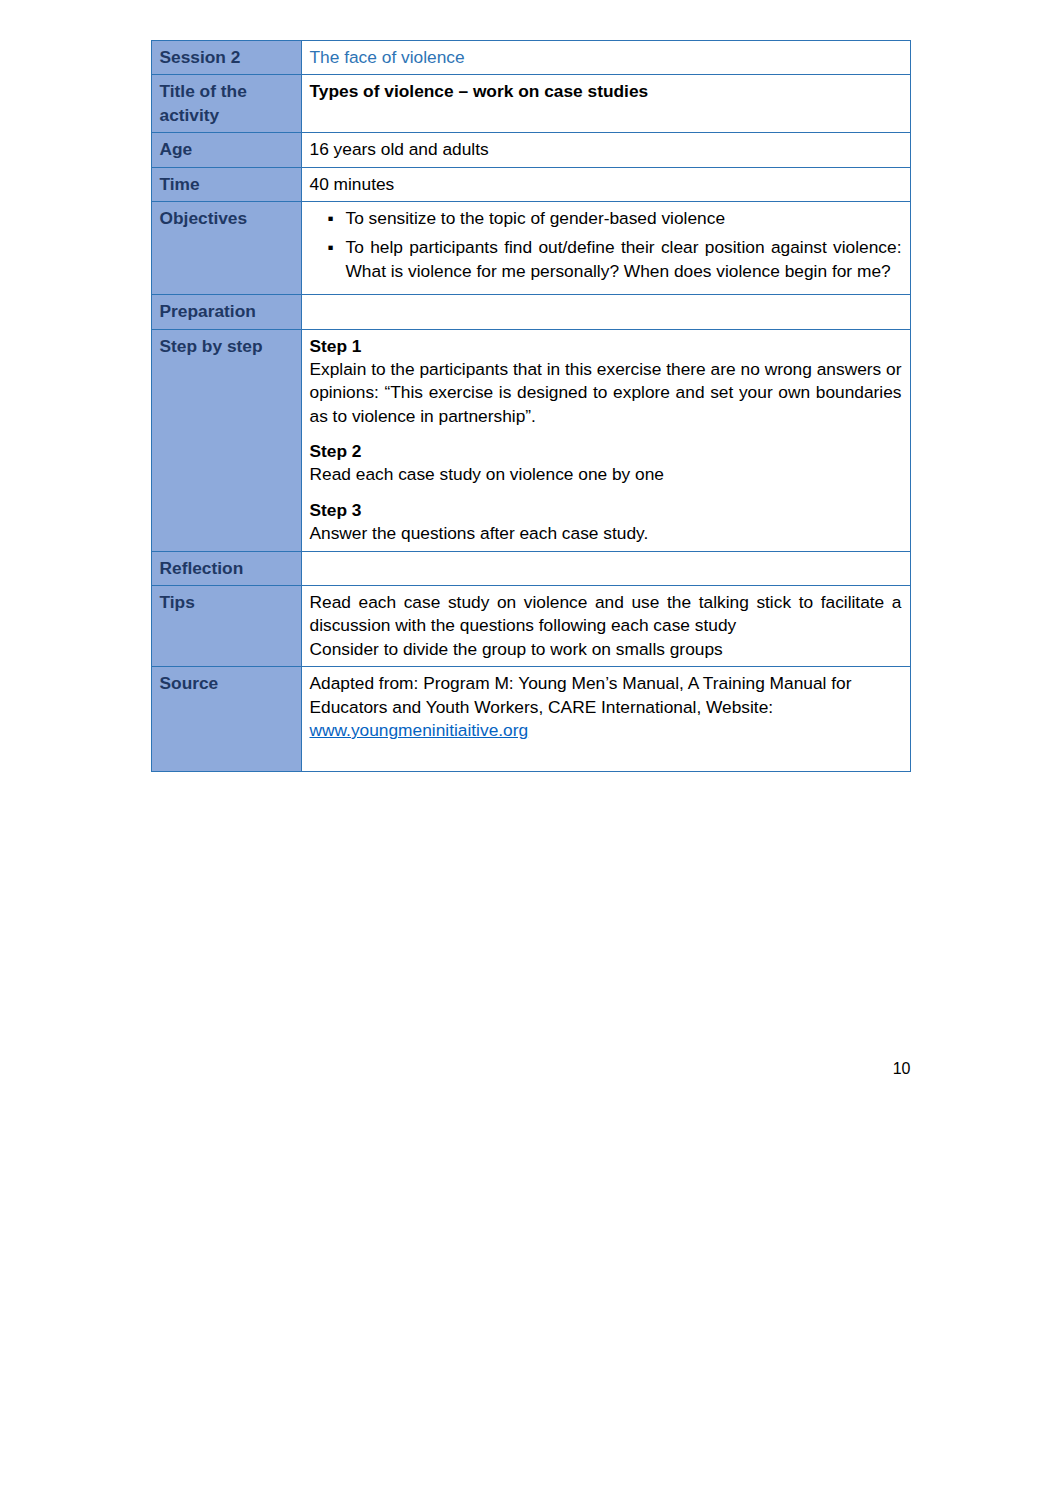| Session 2 | The face of violence |
| Title of the activity | Types of violence – work on case studies |
| Age | 16 years old and adults |
| Time | 40 minutes |
| Objectives | To sensitize to the topic of gender-based violence To help participants find out/define their clear position against violence: What is violence for me personally? When does violence begin for me? |
| Preparation | |
| Step by step | Step 1 Explain to the participants that in this exercise there are no wrong answers or opinions: “This exercise is designed to explore and set your own boundaries as to violence in partnership”. Step 2 Read each case study on violence one by one Step 3 Answer the questions after each case study. |
| Reflection | |
| Tips | Read each case study on violence and use the talking stick to facilitate a discussion with the questions following each case study Consider to divide the group to work on smalls groups |
| Source | Adapted from: Program M: Young Men’s Manual, A Training Manual for Educators and Youth Workers, CARE International, Website: www.youngmeninitiaitive.org |
10